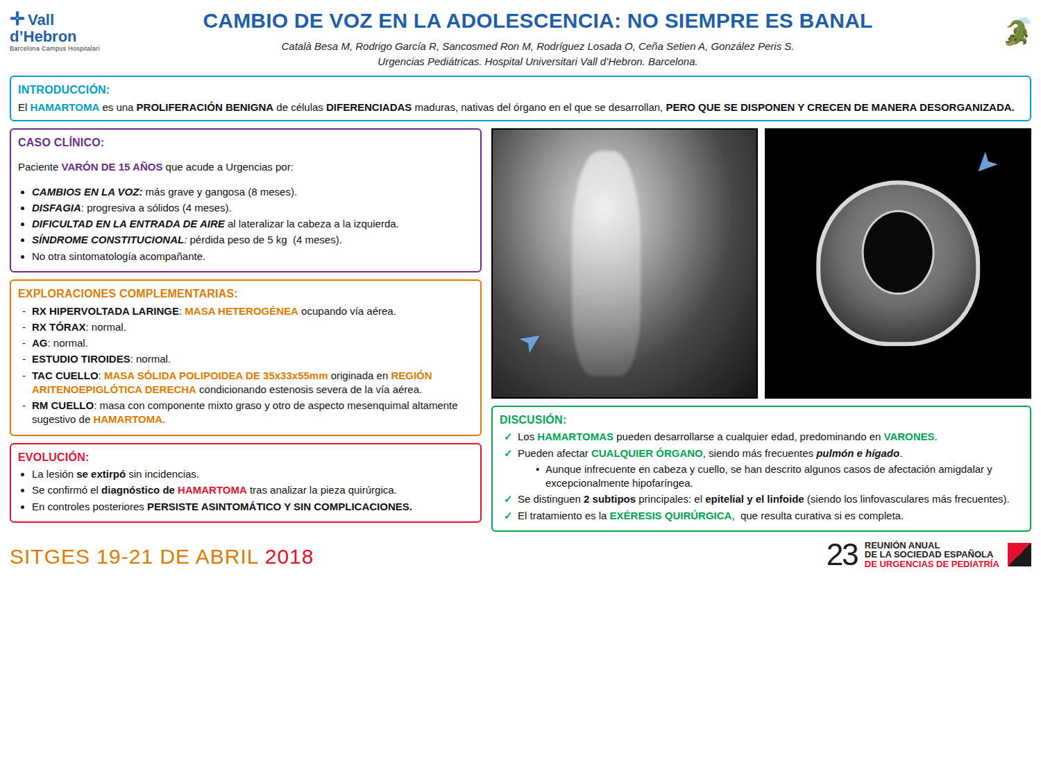✛ Vall
d’Hebron Barcelona Campus Hospitalari
Cambio de voz en la adolescencia: no siempre es banal
Català Besa M, Rodrigo García R, Sancosmed Ron M, Rodríguez Losada O, Ceña Setien A, González Peris S.
Urgencias Pediátricas. Hospital Universitari Vall d’Hebron. Barcelona.
☁ 🐊
Introducción:
El HAMARTOMA es una PROLIFERACIÓN BENIGNA de células DIFERENCIADAS maduras, nativas del órgano en el que se desarrollan, PERO QUE SE DISPONEN Y CRECEN DE MANERA DESORGANIZADA.
Caso clínico:
Paciente VARÓN DE 15 AÑOS que acude a Urgencias por:
CAMBIOS EN LA VOZ: más grave y gangosa (8 meses).
DISFAGIA: progresiva a sólidos (4 meses).
DIFICULTAD EN LA ENTRADA DE AIRE al lateralizar la cabeza a la izquierda.
SÍNDROME CONSTITUCIONAL: pérdida peso de 5 kg (4 meses).
No otra sintomatología acompañante.
Exploraciones complementarias:
RX HIPERVOLTADA LARINGE: MASA HETEROGÉNEA ocupando vía aérea.
RX TÓRAX: normal.
AG: normal.
ESTUDIO TIROIDES: normal.
TAC CUELLO: MASA SÓLIDA POLIPOIDEA DE 35x33x55mm originada en REGIÓN ARITENOEPIGLÓTICA DERECHA condicionando estenosis severa de la vía aérea.
RM CUELLO: masa con componente mixto graso y otro de aspecto mesenquimal altamente sugestivo de HAMARTOMA.
Evolución:
La lesión se extirpó sin incidencias.
Se confirmó el diagnóstico de HAMARTOMA tras analizar la pieza quirúrgica.
En controles posteriores PERSISTE ASINTOMÁTICO Y SIN COMPLICACIONES.
➤
➤
Discusión:
Los HAMARTOMAS pueden desarrollarse a cualquier edad, predominando en VARONES.
Pueden afectar CUALQUIER ÓRGANO, siendo más frecuentes pulmón e hígado.
Aunque infrecuente en cabeza y cuello, se han descrito algunos casos de afectación amigdalar y excepcionalmente hipofaríngea.
Se distinguen 2 subtipos principales: el epitelial y el linfoide (siendo los linfovasculares más frecuentes).
El tratamiento es la EXÉRESIS QUIRÚRGICA, que resulta curativa si es completa.
Sitges 19-21 de abril 2018
23 Reunión Anual de la Sociedad Española de Urgencias de Pediatría